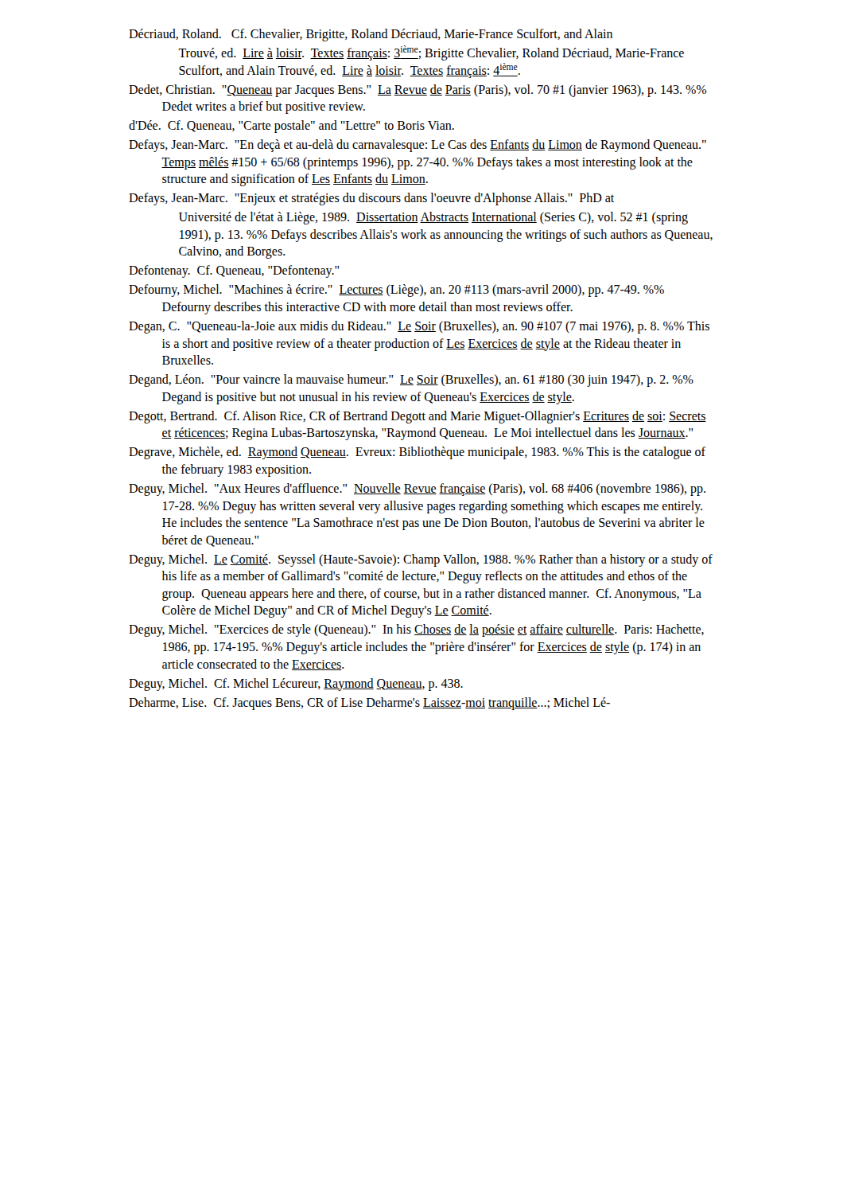Décriaud, Roland. Cf. Chevalier, Brigitte, Roland Décriaud, Marie-France Sculfort, and Alain
Trouvé, ed. Lire à loisir. Textes français: 3ième; Brigitte Chevalier, Roland Décriaud, Marie-France Sculfort, and Alain Trouvé, ed. Lire à loisir. Textes français: 4ième.
Dedet, Christian. "Queneau par Jacques Bens." La Revue de Paris (Paris), vol. 70 #1 (janvier 1963), p. 143. %% Dedet writes a brief but positive review.
d'Dée. Cf. Queneau, "Carte postale" and "Lettre" to Boris Vian.
Defays, Jean-Marc. "En deçà et au-delà du carnavalesque: Le Cas des Enfants du Limon de Raymond Queneau." Temps mêlés #150 + 65/68 (printemps 1996), pp. 27-40. %% Defays takes a most interesting look at the structure and signification of Les Enfants du Limon.
Defays, Jean-Marc. "Enjeux et stratégies du discours dans l'oeuvre d'Alphonse Allais." PhD at
Université de l'état à Liège, 1989. Dissertation Abstracts International (Series C), vol. 52 #1 (spring 1991), p. 13. %% Defays describes Allais's work as announcing the writings of such authors as Queneau, Calvino, and Borges.
Defontenay. Cf. Queneau, "Defontenay."
Defourny, Michel. "Machines à écrire." Lectures (Liège), an. 20 #113 (mars-avril 2000), pp. 47-49. %% Defourny describes this interactive CD with more detail than most reviews offer.
Degan, C. "Queneau-la-Joie aux midis du Rideau." Le Soir (Bruxelles), an. 90 #107 (7 mai 1976), p. 8. %% This is a short and positive review of a theater production of Les Exercices de style at the Rideau theater in Bruxelles.
Degand, Léon. "Pour vaincre la mauvaise humeur." Le Soir (Bruxelles), an. 61 #180 (30 juin 1947), p. 2. %% Degand is positive but not unusual in his review of Queneau's Exercices de style.
Degott, Bertrand. Cf. Alison Rice, CR of Bertrand Degott and Marie Miguet-Ollagnier's Ecritures de soi: Secrets et réticences; Regina Lubas-Bartoszynska, "Raymond Queneau. Le Moi intellectuel dans les Journaux."
Degrave, Michèle, ed. Raymond Queneau. Evreux: Bibliothèque municipale, 1983. %% This is the catalogue of the february 1983 exposition.
Deguy, Michel. "Aux Heures d'affluence." Nouvelle Revue française (Paris), vol. 68 #406 (novembre 1986), pp. 17-28. %% Deguy has written several very allusive pages regarding something which escapes me entirely. He includes the sentence "La Samothrace n'est pas une De Dion Bouton, l'autobus de Severini va abriter le béret de Queneau."
Deguy, Michel. Le Comité. Seyssel (Haute-Savoie): Champ Vallon, 1988. %% Rather than a history or a study of his life as a member of Gallimard's "comité de lecture," Deguy reflects on the attitudes and ethos of the group. Queneau appears here and there, of course, but in a rather distanced manner. Cf. Anonymous, "La Colère de Michel Deguy" and CR of Michel Deguy's Le Comité.
Deguy, Michel. "Exercices de style (Queneau)." In his Choses de la poésie et affaire culturelle. Paris: Hachette, 1986, pp. 174-195. %% Deguy's article includes the "prière d'insérer" for Exercices de style (p. 174) in an article consecrated to the Exercices.
Deguy, Michel. Cf. Michel Lécureur, Raymond Queneau, p. 438.
Deharme, Lise. Cf. Jacques Bens, CR of Lise Deharme's Laissez-moi tranquille...; Michel Lé-